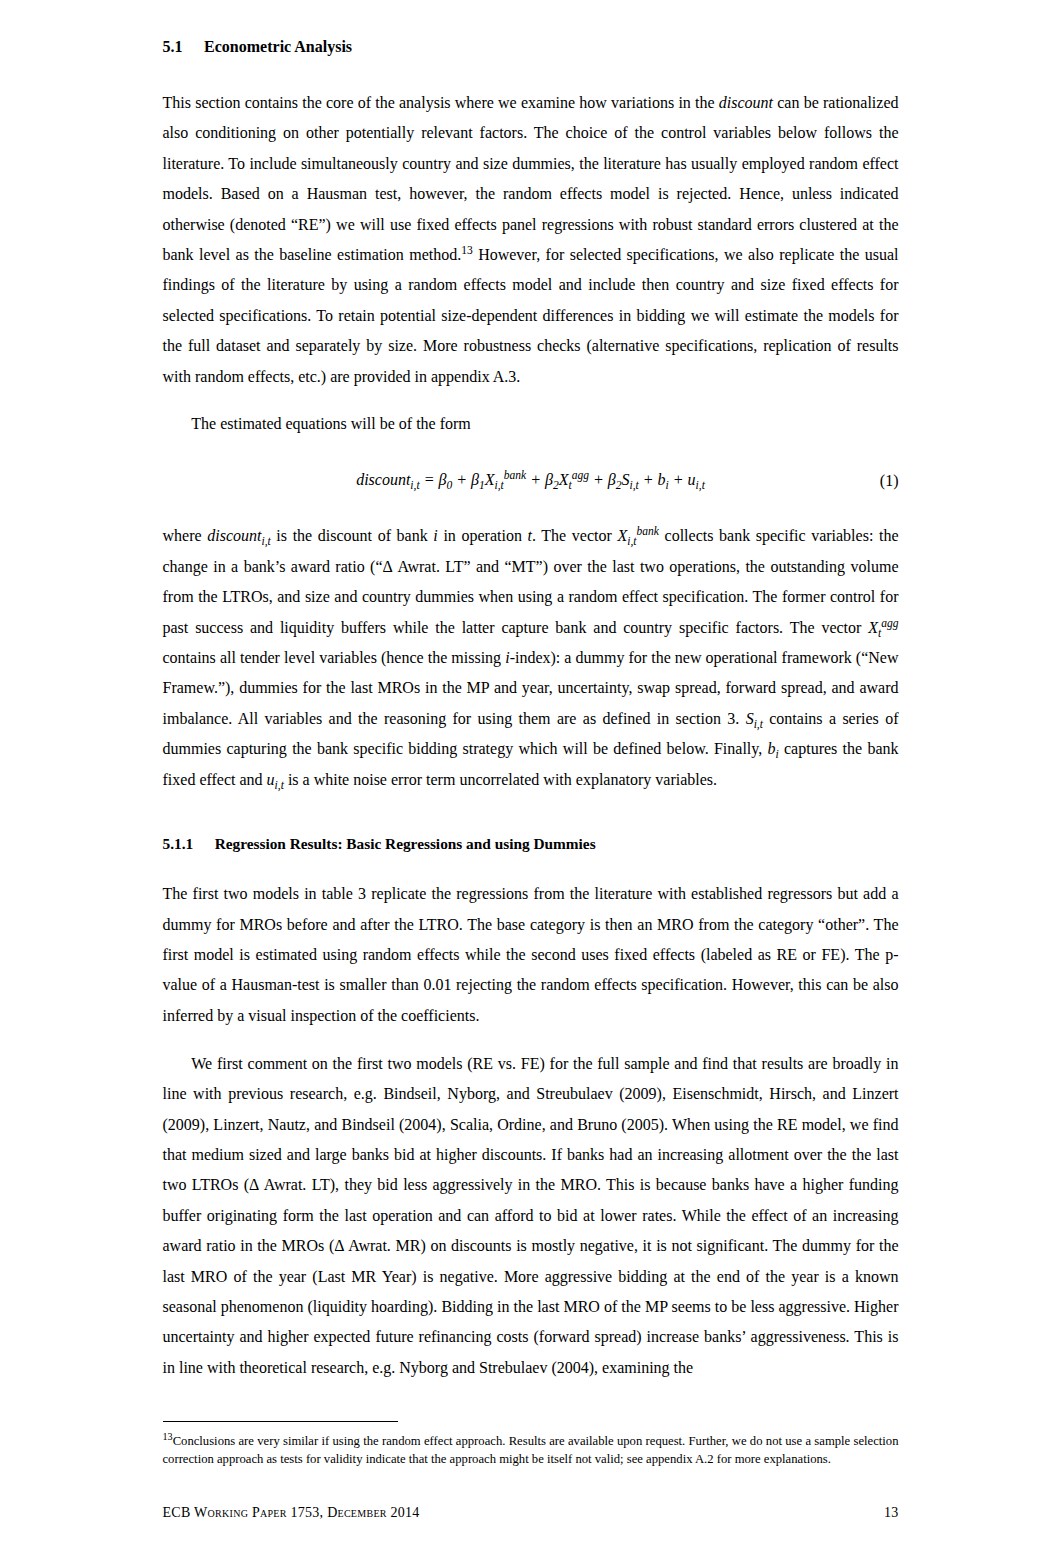5.1 Econometric Analysis
This section contains the core of the analysis where we examine how variations in the discount can be rationalized also conditioning on other potentially relevant factors. The choice of the control variables below follows the literature. To include simultaneously country and size dummies, the literature has usually employed random effect models. Based on a Hausman test, however, the random effects model is rejected. Hence, unless indicated otherwise (denoted “RE”) we will use fixed effects panel regressions with robust standard errors clustered at the bank level as the baseline estimation method.13 However, for selected specifications, we also replicate the usual findings of the literature by using a random effects model and include then country and size fixed effects for selected specifications. To retain potential size-dependent differences in bidding we will estimate the models for the full dataset and separately by size. More robustness checks (alternative specifications, replication of results with random effects, etc.) are provided in appendix A.3.
The estimated equations will be of the form
discounti,t = β0 + β1Xi,tbank + β2Xtagg + β2Si,t + bi + ui,t (1)
where discounti,t is the discount of bank i in operation t. The vector Xi,tbank collects bank specific variables: the change in a bank’s award ratio (“Δ Awrat. LT” and “MT”) over the last two operations, the outstanding volume from the LTROs, and size and country dummies when using a random effect specification. The former control for past success and liquidity buffers while the latter capture bank and country specific factors. The vector Xtagg contains all tender level variables (hence the missing i-index): a dummy for the new operational framework (“New Framew.”), dummies for the last MROs in the MP and year, uncertainty, swap spread, forward spread, and award imbalance. All variables and the reasoning for using them are as defined in section 3. Si,t contains a series of dummies capturing the bank specific bidding strategy which will be defined below. Finally, bi captures the bank fixed effect and ui,t is a white noise error term uncorrelated with explanatory variables.
5.1.1 Regression Results: Basic Regressions and using Dummies
The first two models in table 3 replicate the regressions from the literature with established regressors but add a dummy for MROs before and after the LTRO. The base category is then an MRO from the category “other”. The first model is estimated using random effects while the second uses fixed effects (labeled as RE or FE). The p-value of a Hausman-test is smaller than 0.01 rejecting the random effects specification. However, this can be also inferred by a visual inspection of the coefficients.
We first comment on the first two models (RE vs. FE) for the full sample and find that results are broadly in line with previous research, e.g. Bindseil, Nyborg, and Streubulaev (2009), Eisenschmidt, Hirsch, and Linzert (2009), Linzert, Nautz, and Bindseil (2004), Scalia, Ordine, and Bruno (2005). When using the RE model, we find that medium sized and large banks bid at higher discounts. If banks had an increasing allotment over the the last two LTROs (Δ Awrat. LT), they bid less aggressively in the MRO. This is because banks have a higher funding buffer originating form the last operation and can afford to bid at lower rates. While the effect of an increasing award ratio in the MROs (Δ Awrat. MR) on discounts is mostly negative, it is not significant. The dummy for the last MRO of the year (Last MR Year) is negative. More aggressive bidding at the end of the year is a known seasonal phenomenon (liquidity hoarding). Bidding in the last MRO of the MP seems to be less aggressive. Higher uncertainty and higher expected future refinancing costs (forward spread) increase banks’ aggressiveness. This is in line with theoretical research, e.g. Nyborg and Strebulaev (2004), examining the
13Conclusions are very similar if using the random effect approach. Results are available upon request. Further, we do not use a sample selection correction approach as tests for validity indicate that the approach might be itself not valid; see appendix A.2 for more explanations.
ECB Working Paper 1753, December 2014 13